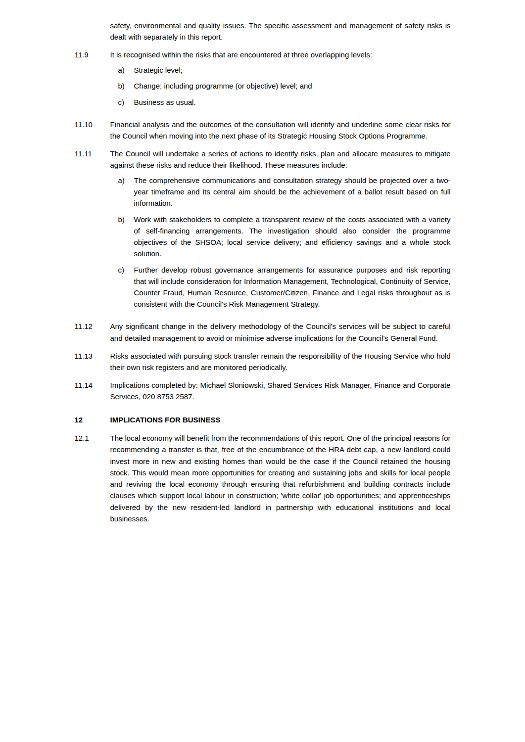safety, environmental and quality issues. The specific assessment and management of safety risks is dealt with separately in this report.
11.9
It is recognised within the risks that are encountered at three overlapping levels:
a)
Strategic level;
b)
Change; including programme (or objective) level; and
c)
Business as usual.
11.10
Financial analysis and the outcomes of the consultation will identify and underline some clear risks for the Council when moving into the next phase of its Strategic Housing Stock Options Programme.
11.11
The Council will undertake a series of actions to identify risks, plan and allocate measures to mitigate against these risks and reduce their likelihood. These measures include:
a)
The comprehensive communications and consultation strategy should be projected over a two-year timeframe and its central aim should be the achievement of a ballot result based on full information.
b)
Work with stakeholders to complete a transparent review of the costs associated with a variety of self-financing arrangements. The investigation should also consider the programme objectives of the SHSOA; local service delivery; and efficiency savings and a whole stock solution.
c)
Further develop robust governance arrangements for assurance purposes and risk reporting that will include consideration for Information Management, Technological, Continuity of Service, Counter Fraud, Human Resource, Customer/Citizen, Finance and Legal risks throughout as is consistent with the Council's Risk Management Strategy.
11.12
Any significant change in the delivery methodology of the Council's services will be subject to careful and detailed management to avoid or minimise adverse implications for the Council's General Fund.
11.13
Risks associated with pursuing stock transfer remain the responsibility of the Housing Service who hold their own risk registers and are monitored periodically.
11.14
Implications completed by: Michael Sloniowski, Shared Services Risk Manager, Finance and Corporate Services, 020 8753 2587.
12 IMPLICATIONS FOR BUSINESS
12.1
The local economy will benefit from the recommendations of this report. One of the principal reasons for recommending a transfer is that, free of the encumbrance of the HRA debt cap, a new landlord could invest more in new and existing homes than would be the case if the Council retained the housing stock. This would mean more opportunities for creating and sustaining jobs and skills for local people and reviving the local economy through ensuring that refurbishment and building contracts include clauses which support local labour in construction; 'white collar' job opportunities; and apprenticeships delivered by the new resident-led landlord in partnership with educational institutions and local businesses.